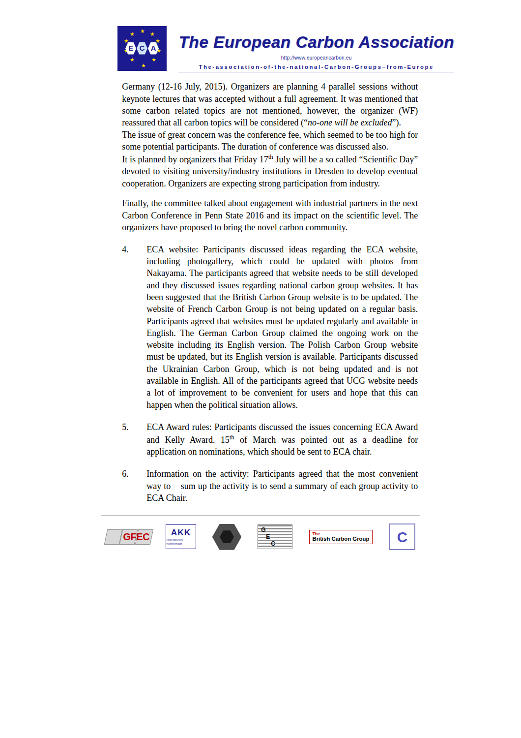★ ★ ★ ★ ★ ★ ★ ★ ★ ★
E
C
A
The European Carbon Association
http://www.europeancarbon.eu
The-association-of-the-national-Carbon-Groups–from-Europe
Germany (12-16 July, 2015). Organizers are planning 4 parallel sessions without keynote lectures that was accepted without a full agreement. It was mentioned that some carbon related topics are not mentioned, however, the organizer (WF) reassured that all carbon topics will be considered (“no-one will be excluded”).
The issue of great concern was the conference fee, which seemed to be too high for some potential participants. The duration of conference was discussed also.
It is planned by organizers that Friday 17th July will be a so called “Scientific Day” devoted to visiting university/industry institutions in Dresden to develop eventual cooperation. Organizers are expecting strong participation from industry.
Finally, the committee talked about engagement with industrial partners in the next Carbon Conference in Penn State 2016 and its impact on the scientific level. The organizers have proposed to bring the novel carbon community.
4.
ECA website: Participants discussed ideas regarding the ECA website, including photogallery, which could be updated with photos from Nakayama. The participants agreed that website needs to be still developed and they discussed issues regarding national carbon group websites. It has been suggested that the British Carbon Group website is to be updated. The website of French Carbon Group is not being updated on a regular basis. Participants agreed that websites must be updated regularly and available in English. The German Carbon Group claimed the ongoing work on the website including its English version. The Polish Carbon Group website must be updated, but its English version is available. Participants discussed the Ukrainian Carbon Group, which is not being updated and is not available in English. All of the participants agreed that UCG website needs a lot of improvement to be convenient for users and hope that this can happen when the political situation allows.
5.
ECA Award rules: Participants discussed the issues concerning ECA Award and Kelly Award. 15th of March was pointed out as a deadline for application on nominations, which should be sent to ECA chair.
6.
Information on the activity: Participants agreed that the most convenient way to sum up the activity is to send a summary of each group activity to ECA Chair.
GFEC
AKK
Arbeitskreis Kohlenstoff
G E C
The
British Carbon Group
C